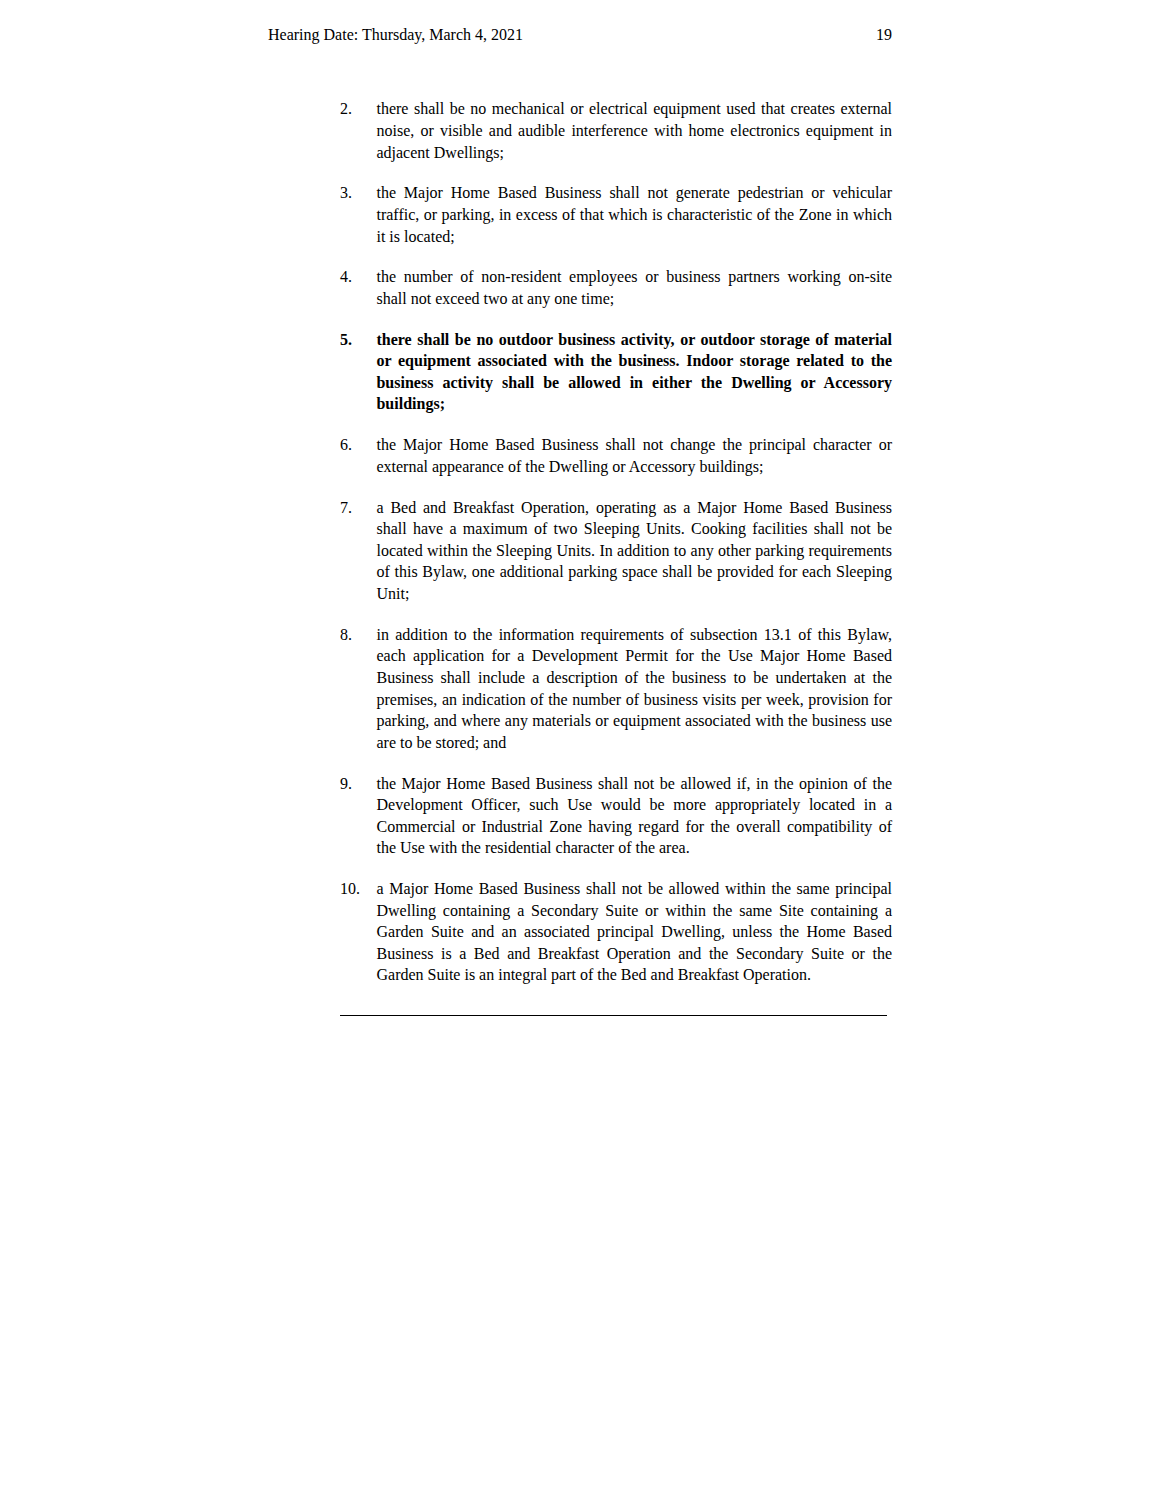Hearing Date: Thursday, March 4, 2021 19
2. there shall be no mechanical or electrical equipment used that creates external noise, or visible and audible interference with home electronics equipment in adjacent Dwellings;
3. the Major Home Based Business shall not generate pedestrian or vehicular traffic, or parking, in excess of that which is characteristic of the Zone in which it is located;
4. the number of non-resident employees or business partners working on-site shall not exceed two at any one time;
5. there shall be no outdoor business activity, or outdoor storage of material or equipment associated with the business. Indoor storage related to the business activity shall be allowed in either the Dwelling or Accessory buildings;
6. the Major Home Based Business shall not change the principal character or external appearance of the Dwelling or Accessory buildings;
7. a Bed and Breakfast Operation, operating as a Major Home Based Business shall have a maximum of two Sleeping Units. Cooking facilities shall not be located within the Sleeping Units. In addition to any other parking requirements of this Bylaw, one additional parking space shall be provided for each Sleeping Unit;
8. in addition to the information requirements of subsection 13.1 of this Bylaw, each application for a Development Permit for the Use Major Home Based Business shall include a description of the business to be undertaken at the premises, an indication of the number of business visits per week, provision for parking, and where any materials or equipment associated with the business use are to be stored; and
9. the Major Home Based Business shall not be allowed if, in the opinion of the Development Officer, such Use would be more appropriately located in a Commercial or Industrial Zone having regard for the overall compatibility of the Use with the residential character of the area.
10. a Major Home Based Business shall not be allowed within the same principal Dwelling containing a Secondary Suite or within the same Site containing a Garden Suite and an associated principal Dwelling, unless the Home Based Business is a Bed and Breakfast Operation and the Secondary Suite or the Garden Suite is an integral part of the Bed and Breakfast Operation.